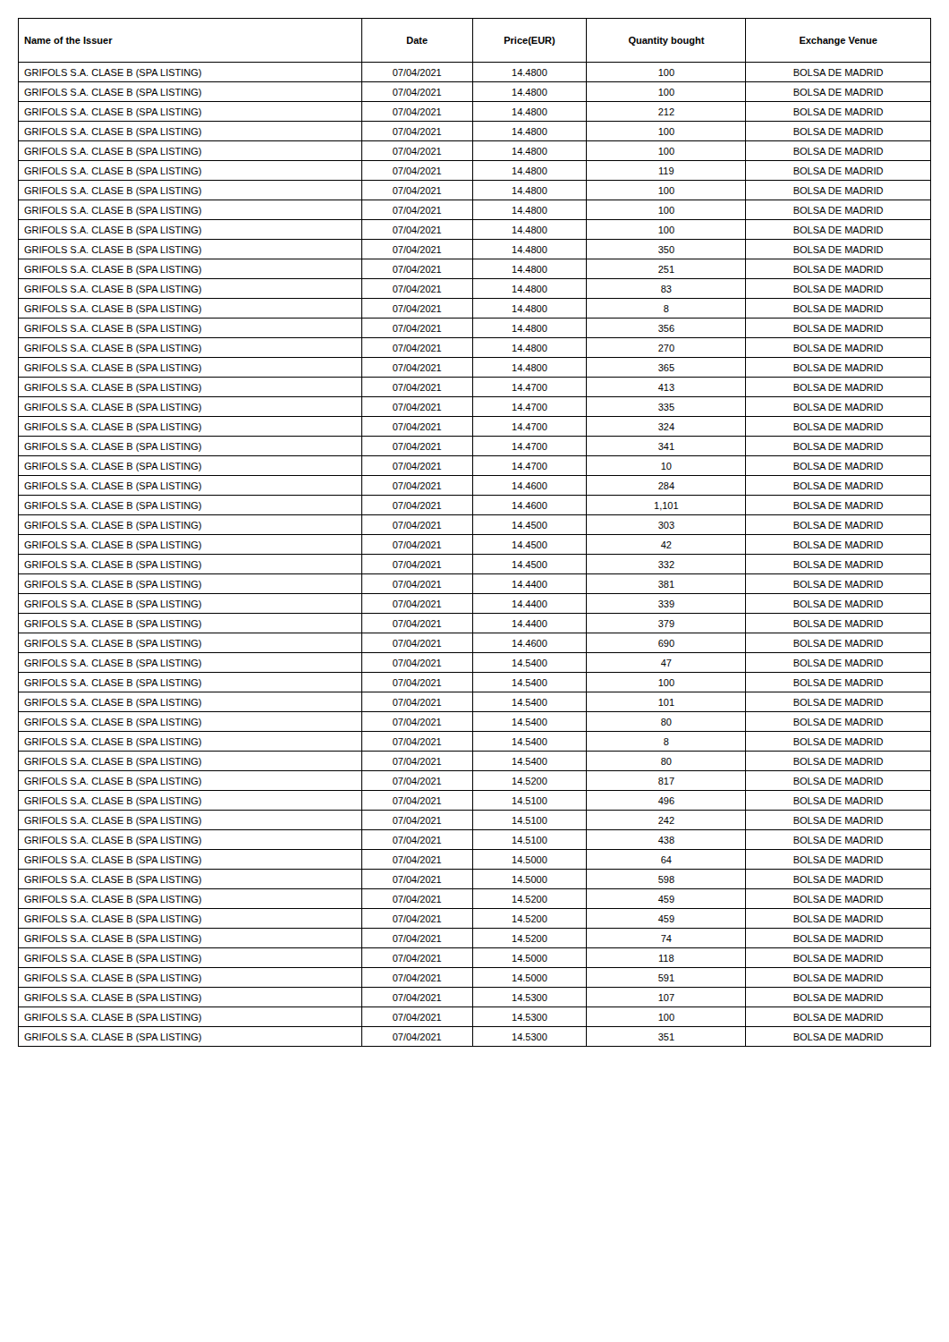| Name of the Issuer | Date | Price(EUR) | Quantity bought | Exchange Venue |
| --- | --- | --- | --- | --- |
| GRIFOLS S.A. CLASE B (SPA LISTING) | 07/04/2021 | 14.4800 | 100 | BOLSA DE MADRID |
| GRIFOLS S.A. CLASE B (SPA LISTING) | 07/04/2021 | 14.4800 | 100 | BOLSA DE MADRID |
| GRIFOLS S.A. CLASE B (SPA LISTING) | 07/04/2021 | 14.4800 | 212 | BOLSA DE MADRID |
| GRIFOLS S.A. CLASE B (SPA LISTING) | 07/04/2021 | 14.4800 | 100 | BOLSA DE MADRID |
| GRIFOLS S.A. CLASE B (SPA LISTING) | 07/04/2021 | 14.4800 | 100 | BOLSA DE MADRID |
| GRIFOLS S.A. CLASE B (SPA LISTING) | 07/04/2021 | 14.4800 | 119 | BOLSA DE MADRID |
| GRIFOLS S.A. CLASE B (SPA LISTING) | 07/04/2021 | 14.4800 | 100 | BOLSA DE MADRID |
| GRIFOLS S.A. CLASE B (SPA LISTING) | 07/04/2021 | 14.4800 | 100 | BOLSA DE MADRID |
| GRIFOLS S.A. CLASE B (SPA LISTING) | 07/04/2021 | 14.4800 | 100 | BOLSA DE MADRID |
| GRIFOLS S.A. CLASE B (SPA LISTING) | 07/04/2021 | 14.4800 | 350 | BOLSA DE MADRID |
| GRIFOLS S.A. CLASE B (SPA LISTING) | 07/04/2021 | 14.4800 | 251 | BOLSA DE MADRID |
| GRIFOLS S.A. CLASE B (SPA LISTING) | 07/04/2021 | 14.4800 | 83 | BOLSA DE MADRID |
| GRIFOLS S.A. CLASE B (SPA LISTING) | 07/04/2021 | 14.4800 | 8 | BOLSA DE MADRID |
| GRIFOLS S.A. CLASE B (SPA LISTING) | 07/04/2021 | 14.4800 | 356 | BOLSA DE MADRID |
| GRIFOLS S.A. CLASE B (SPA LISTING) | 07/04/2021 | 14.4800 | 270 | BOLSA DE MADRID |
| GRIFOLS S.A. CLASE B (SPA LISTING) | 07/04/2021 | 14.4800 | 365 | BOLSA DE MADRID |
| GRIFOLS S.A. CLASE B (SPA LISTING) | 07/04/2021 | 14.4700 | 413 | BOLSA DE MADRID |
| GRIFOLS S.A. CLASE B (SPA LISTING) | 07/04/2021 | 14.4700 | 335 | BOLSA DE MADRID |
| GRIFOLS S.A. CLASE B (SPA LISTING) | 07/04/2021 | 14.4700 | 324 | BOLSA DE MADRID |
| GRIFOLS S.A. CLASE B (SPA LISTING) | 07/04/2021 | 14.4700 | 341 | BOLSA DE MADRID |
| GRIFOLS S.A. CLASE B (SPA LISTING) | 07/04/2021 | 14.4700 | 10 | BOLSA DE MADRID |
| GRIFOLS S.A. CLASE B (SPA LISTING) | 07/04/2021 | 14.4600 | 284 | BOLSA DE MADRID |
| GRIFOLS S.A. CLASE B (SPA LISTING) | 07/04/2021 | 14.4600 | 1,101 | BOLSA DE MADRID |
| GRIFOLS S.A. CLASE B (SPA LISTING) | 07/04/2021 | 14.4500 | 303 | BOLSA DE MADRID |
| GRIFOLS S.A. CLASE B (SPA LISTING) | 07/04/2021 | 14.4500 | 42 | BOLSA DE MADRID |
| GRIFOLS S.A. CLASE B (SPA LISTING) | 07/04/2021 | 14.4500 | 332 | BOLSA DE MADRID |
| GRIFOLS S.A. CLASE B (SPA LISTING) | 07/04/2021 | 14.4400 | 381 | BOLSA DE MADRID |
| GRIFOLS S.A. CLASE B (SPA LISTING) | 07/04/2021 | 14.4400 | 339 | BOLSA DE MADRID |
| GRIFOLS S.A. CLASE B (SPA LISTING) | 07/04/2021 | 14.4400 | 379 | BOLSA DE MADRID |
| GRIFOLS S.A. CLASE B (SPA LISTING) | 07/04/2021 | 14.4600 | 690 | BOLSA DE MADRID |
| GRIFOLS S.A. CLASE B (SPA LISTING) | 07/04/2021 | 14.5400 | 47 | BOLSA DE MADRID |
| GRIFOLS S.A. CLASE B (SPA LISTING) | 07/04/2021 | 14.5400 | 100 | BOLSA DE MADRID |
| GRIFOLS S.A. CLASE B (SPA LISTING) | 07/04/2021 | 14.5400 | 101 | BOLSA DE MADRID |
| GRIFOLS S.A. CLASE B (SPA LISTING) | 07/04/2021 | 14.5400 | 80 | BOLSA DE MADRID |
| GRIFOLS S.A. CLASE B (SPA LISTING) | 07/04/2021 | 14.5400 | 8 | BOLSA DE MADRID |
| GRIFOLS S.A. CLASE B (SPA LISTING) | 07/04/2021 | 14.5400 | 80 | BOLSA DE MADRID |
| GRIFOLS S.A. CLASE B (SPA LISTING) | 07/04/2021 | 14.5200 | 817 | BOLSA DE MADRID |
| GRIFOLS S.A. CLASE B (SPA LISTING) | 07/04/2021 | 14.5100 | 496 | BOLSA DE MADRID |
| GRIFOLS S.A. CLASE B (SPA LISTING) | 07/04/2021 | 14.5100 | 242 | BOLSA DE MADRID |
| GRIFOLS S.A. CLASE B (SPA LISTING) | 07/04/2021 | 14.5100 | 438 | BOLSA DE MADRID |
| GRIFOLS S.A. CLASE B (SPA LISTING) | 07/04/2021 | 14.5000 | 64 | BOLSA DE MADRID |
| GRIFOLS S.A. CLASE B (SPA LISTING) | 07/04/2021 | 14.5000 | 598 | BOLSA DE MADRID |
| GRIFOLS S.A. CLASE B (SPA LISTING) | 07/04/2021 | 14.5200 | 459 | BOLSA DE MADRID |
| GRIFOLS S.A. CLASE B (SPA LISTING) | 07/04/2021 | 14.5200 | 459 | BOLSA DE MADRID |
| GRIFOLS S.A. CLASE B (SPA LISTING) | 07/04/2021 | 14.5200 | 74 | BOLSA DE MADRID |
| GRIFOLS S.A. CLASE B (SPA LISTING) | 07/04/2021 | 14.5000 | 118 | BOLSA DE MADRID |
| GRIFOLS S.A. CLASE B (SPA LISTING) | 07/04/2021 | 14.5000 | 591 | BOLSA DE MADRID |
| GRIFOLS S.A. CLASE B (SPA LISTING) | 07/04/2021 | 14.5300 | 107 | BOLSA DE MADRID |
| GRIFOLS S.A. CLASE B (SPA LISTING) | 07/04/2021 | 14.5300 | 100 | BOLSA DE MADRID |
| GRIFOLS S.A. CLASE B (SPA LISTING) | 07/04/2021 | 14.5300 | 351 | BOLSA DE MADRID |